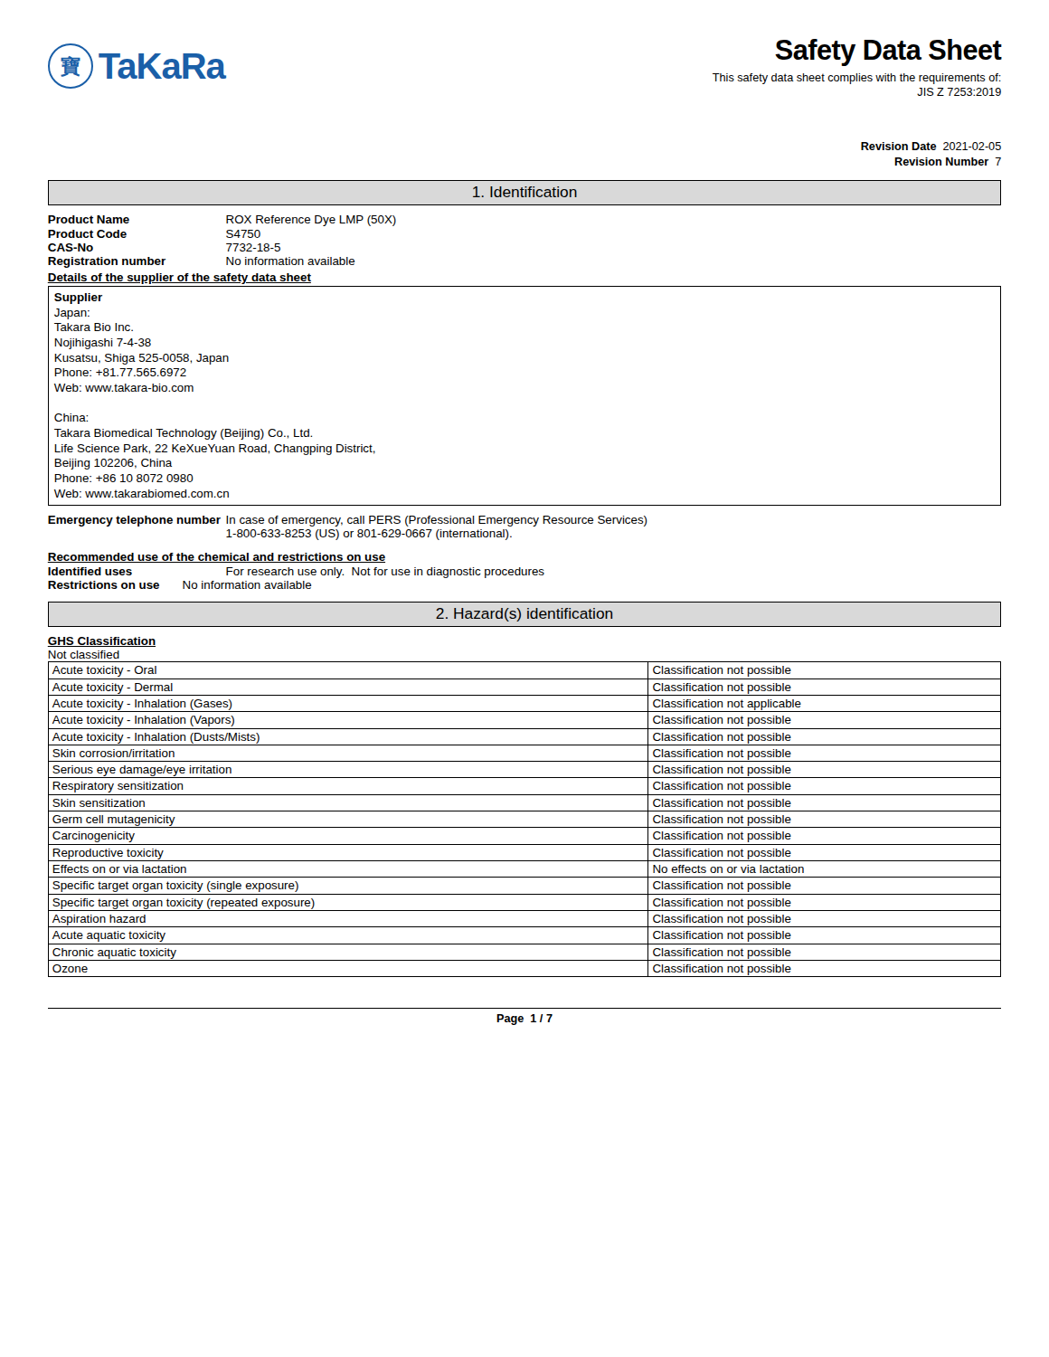寶
TaKaRa
Safety Data Sheet
This safety data sheet complies with the requirements of:
JIS Z 7253:2019
Revision Date 2021-02-05
Revision Number 7
1. Identification
Product Name
ROX Reference Dye LMP (50X)
Product Code
S4750
CAS-No
7732-18-5
Registration number
No information available
Details of the supplier of the safety data sheet
Supplier
Japan:
Takara Bio Inc.
Nojihigashi 7-4-38
Kusatsu, Shiga 525-0058, Japan
Phone: +81.77.565.6972
Web: www.takara-bio.com
China:
Takara Biomedical Technology (Beijing) Co., Ltd.
Life Science Park, 22 KeXueYuan Road, Changping District,
Beijing 102206, China
Phone: +86 10 8072 0980
Web: www.takarabiomed.com.cn
Emergency telephone number
In case of emergency, call PERS (Professional Emergency Resource Services)
1-800-633-8253 (US) or 801-629-0667 (international).
Recommended use of the chemical and restrictions on use
Identified uses
For research use only. Not for use in diagnostic procedures
Restrictions on use
No information available
2. Hazard(s) identification
GHS Classification
Not classified
| Acute toxicity - Oral | Classification not possible |
| Acute toxicity - Dermal | Classification not possible |
| Acute toxicity - Inhalation (Gases) | Classification not applicable |
| Acute toxicity - Inhalation (Vapors) | Classification not possible |
| Acute toxicity - Inhalation (Dusts/Mists) | Classification not possible |
| Skin corrosion/irritation | Classification not possible |
| Serious eye damage/eye irritation | Classification not possible |
| Respiratory sensitization | Classification not possible |
| Skin sensitization | Classification not possible |
| Germ cell mutagenicity | Classification not possible |
| Carcinogenicity | Classification not possible |
| Reproductive toxicity | Classification not possible |
| Effects on or via lactation | No effects on or via lactation |
| Specific target organ toxicity (single exposure) | Classification not possible |
| Specific target organ toxicity (repeated exposure) | Classification not possible |
| Aspiration hazard | Classification not possible |
| Acute aquatic toxicity | Classification not possible |
| Chronic aquatic toxicity | Classification not possible |
| Ozone | Classification not possible |
Page 1 / 7